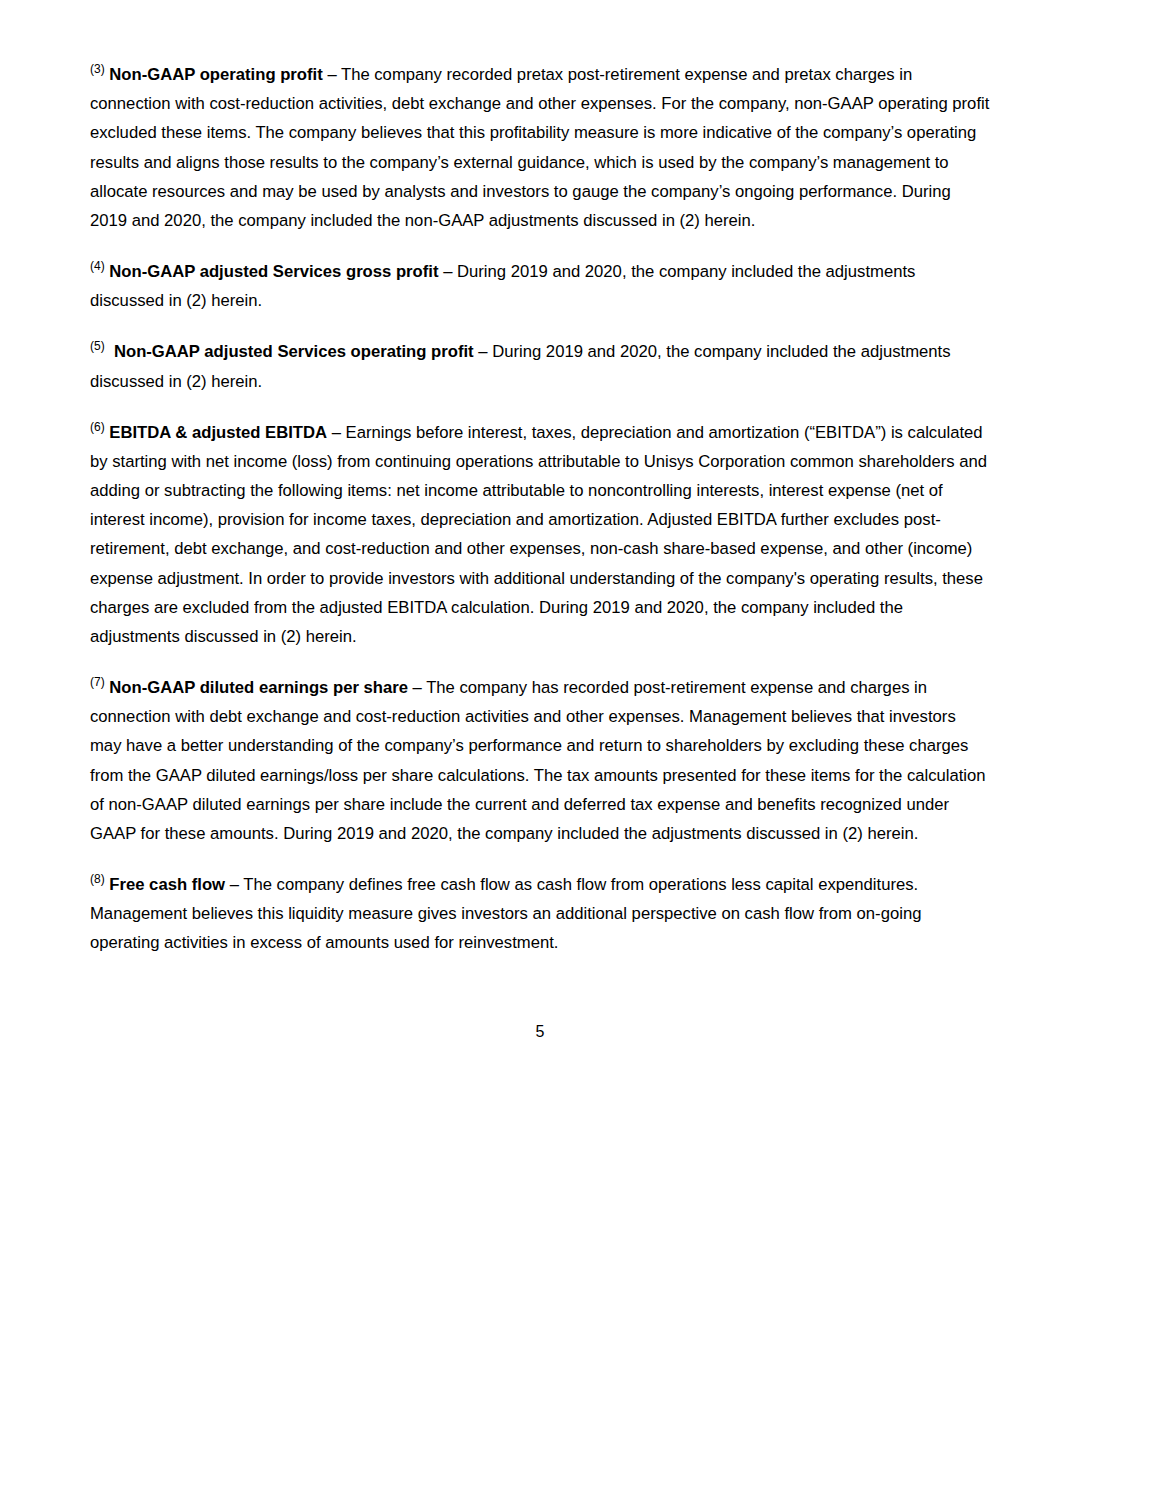(3) Non-GAAP operating profit – The company recorded pretax post-retirement expense and pretax charges in connection with cost-reduction activities, debt exchange and other expenses. For the company, non-GAAP operating profit excluded these items. The company believes that this profitability measure is more indicative of the company’s operating results and aligns those results to the company’s external guidance, which is used by the company’s management to allocate resources and may be used by analysts and investors to gauge the company’s ongoing performance. During 2019 and 2020, the company included the non-GAAP adjustments discussed in (2) herein.
(4) Non-GAAP adjusted Services gross profit – During 2019 and 2020, the company included the adjustments discussed in (2) herein.
(5) Non-GAAP adjusted Services operating profit – During 2019 and 2020, the company included the adjustments discussed in (2) herein.
(6) EBITDA & adjusted EBITDA – Earnings before interest, taxes, depreciation and amortization (“EBITDA”) is calculated by starting with net income (loss) from continuing operations attributable to Unisys Corporation common shareholders and adding or subtracting the following items: net income attributable to noncontrolling interests, interest expense (net of interest income), provision for income taxes, depreciation and amortization. Adjusted EBITDA further excludes post-retirement, debt exchange, and cost-reduction and other expenses, non-cash share-based expense, and other (income) expense adjustment. In order to provide investors with additional understanding of the company's operating results, these charges are excluded from the adjusted EBITDA calculation. During 2019 and 2020, the company included the adjustments discussed in (2) herein.
(7) Non-GAAP diluted earnings per share – The company has recorded post-retirement expense and charges in connection with debt exchange and cost-reduction activities and other expenses. Management believes that investors may have a better understanding of the company’s performance and return to shareholders by excluding these charges from the GAAP diluted earnings/loss per share calculations. The tax amounts presented for these items for the calculation of non-GAAP diluted earnings per share include the current and deferred tax expense and benefits recognized under GAAP for these amounts. During 2019 and 2020, the company included the adjustments discussed in (2) herein.
(8) Free cash flow – The company defines free cash flow as cash flow from operations less capital expenditures. Management believes this liquidity measure gives investors an additional perspective on cash flow from on-going operating activities in excess of amounts used for reinvestment.
5